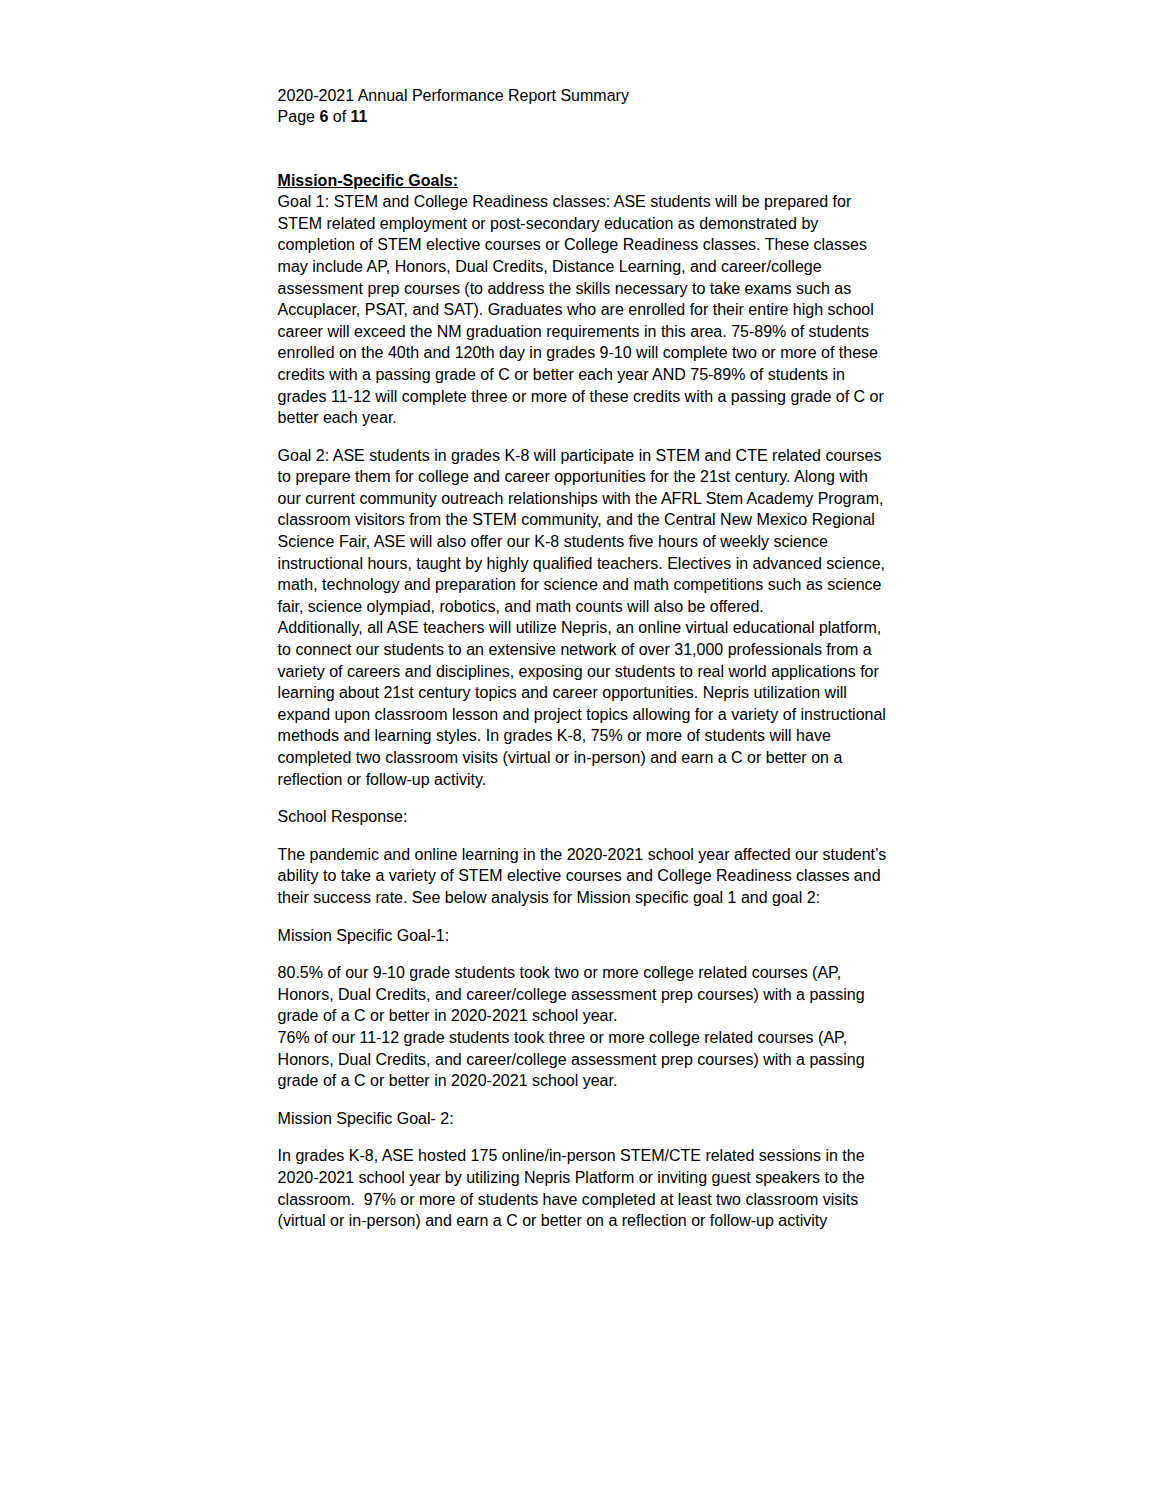2020-2021 Annual Performance Report Summary
Page 6 of 11
Mission-Specific Goals:
Goal 1: STEM and College Readiness classes: ASE students will be prepared for STEM related employment or post-secondary education as demonstrated by completion of STEM elective courses or College Readiness classes. These classes may include AP, Honors, Dual Credits, Distance Learning, and career/college assessment prep courses (to address the skills necessary to take exams such as Accuplacer, PSAT, and SAT). Graduates who are enrolled for their entire high school career will exceed the NM graduation requirements in this area. 75-89% of students enrolled on the 40th and 120th day in grades 9-10 will complete two or more of these credits with a passing grade of C or better each year AND 75-89% of students in grades 11-12 will complete three or more of these credits with a passing grade of C or better each year.
Goal 2: ASE students in grades K-8 will participate in STEM and CTE related courses to prepare them for college and career opportunities for the 21st century. Along with our current community outreach relationships with the AFRL Stem Academy Program, classroom visitors from the STEM community, and the Central New Mexico Regional Science Fair, ASE will also offer our K-8 students five hours of weekly science instructional hours, taught by highly qualified teachers. Electives in advanced science, math, technology and preparation for science and math competitions such as science fair, science olympiad, robotics, and math counts will also be offered.
Additionally, all ASE teachers will utilize Nepris, an online virtual educational platform, to connect our students to an extensive network of over 31,000 professionals from a variety of careers and disciplines, exposing our students to real world applications for learning about 21st century topics and career opportunities. Nepris utilization will expand upon classroom lesson and project topics allowing for a variety of instructional methods and learning styles. In grades K-8, 75% or more of students will have completed two classroom visits (virtual or in-person) and earn a C or better on a reflection or follow-up activity.
School Response:
The pandemic and online learning in the 2020-2021 school year affected our student’s ability to take a variety of STEM elective courses and College Readiness classes and their success rate. See below analysis for Mission specific goal 1 and goal 2:
Mission Specific Goal-1:
80.5% of our 9-10 grade students took two or more college related courses (AP, Honors, Dual Credits, and career/college assessment prep courses) with a passing grade of a C or better in 2020-2021 school year.
76% of our 11-12 grade students took three or more college related courses (AP, Honors, Dual Credits, and career/college assessment prep courses) with a passing grade of a C or better in 2020-2021 school year.
Mission Specific Goal- 2:
In grades K-8, ASE hosted 175 online/in-person STEM/CTE related sessions in the 2020-2021 school year by utilizing Nepris Platform or inviting guest speakers to the classroom. 97% or more of students have completed at least two classroom visits (virtual or in-person) and earn a C or better on a reflection or follow-up activity